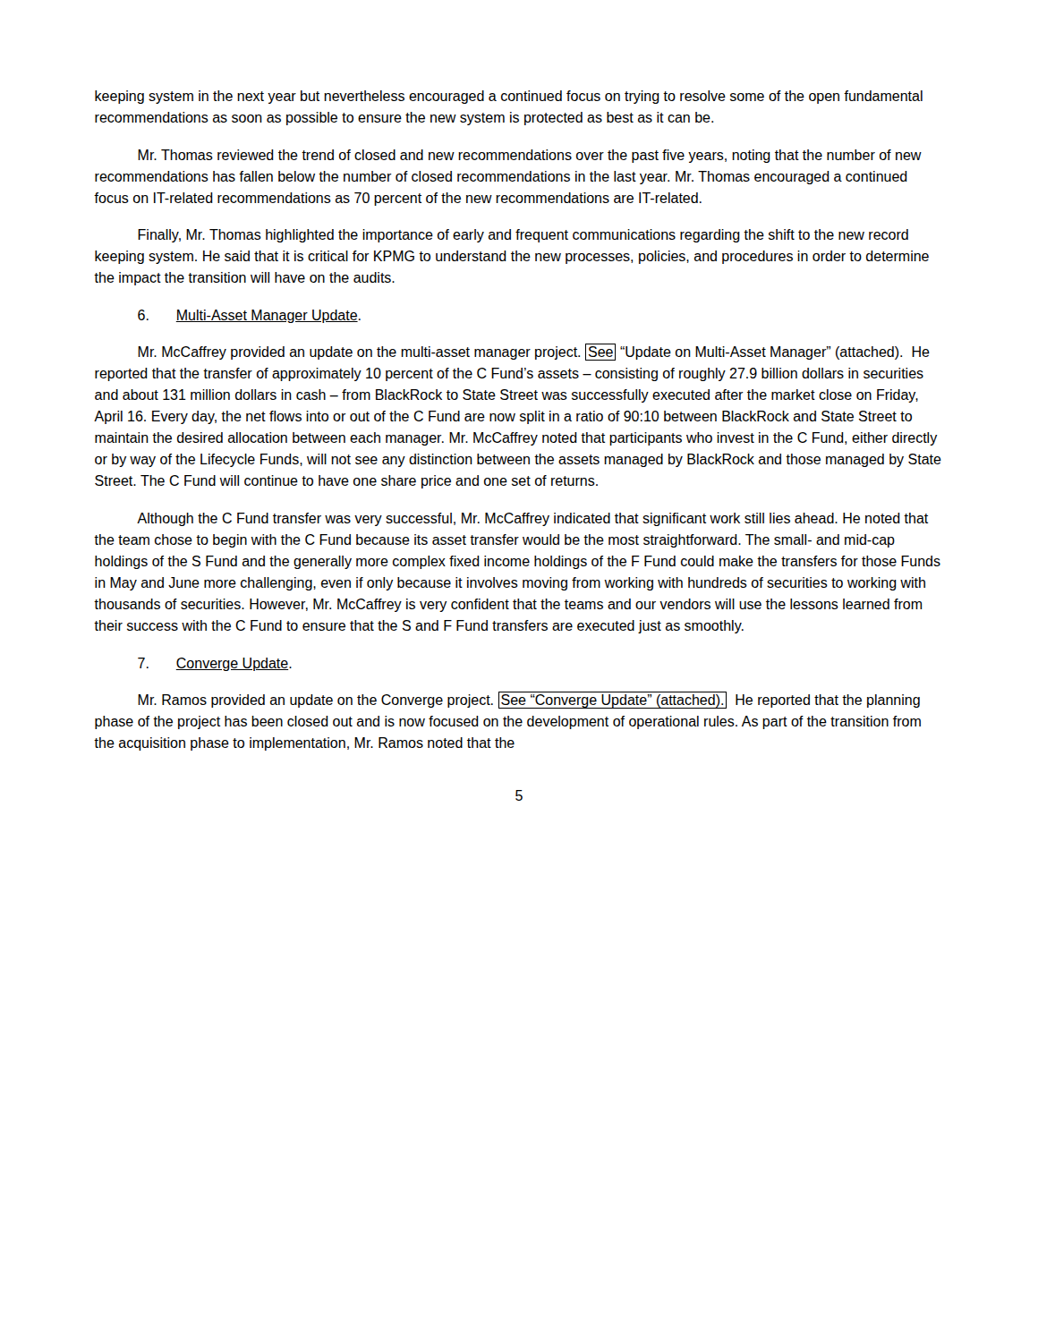keeping system in the next year but nevertheless encouraged a continued focus on trying to resolve some of the open fundamental recommendations as soon as possible to ensure the new system is protected as best as it can be.
Mr. Thomas reviewed the trend of closed and new recommendations over the past five years, noting that the number of new recommendations has fallen below the number of closed recommendations in the last year. Mr. Thomas encouraged a continued focus on IT-related recommendations as 70 percent of the new recommendations are IT-related.
Finally, Mr. Thomas highlighted the importance of early and frequent communications regarding the shift to the new record keeping system. He said that it is critical for KPMG to understand the new processes, policies, and procedures in order to determine the impact the transition will have on the audits.
6. Multi-Asset Manager Update.
Mr. McCaffrey provided an update on the multi-asset manager project. See “Update on Multi-Asset Manager” (attached). He reported that the transfer of approximately 10 percent of the C Fund’s assets – consisting of roughly 27.9 billion dollars in securities and about 131 million dollars in cash – from BlackRock to State Street was successfully executed after the market close on Friday, April 16. Every day, the net flows into or out of the C Fund are now split in a ratio of 90:10 between BlackRock and State Street to maintain the desired allocation between each manager. Mr. McCaffrey noted that participants who invest in the C Fund, either directly or by way of the Lifecycle Funds, will not see any distinction between the assets managed by BlackRock and those managed by State Street. The C Fund will continue to have one share price and one set of returns.
Although the C Fund transfer was very successful, Mr. McCaffrey indicated that significant work still lies ahead. He noted that the team chose to begin with the C Fund because its asset transfer would be the most straightforward. The small- and mid-cap holdings of the S Fund and the generally more complex fixed income holdings of the F Fund could make the transfers for those Funds in May and June more challenging, even if only because it involves moving from working with hundreds of securities to working with thousands of securities. However, Mr. McCaffrey is very confident that the teams and our vendors will use the lessons learned from their success with the C Fund to ensure that the S and F Fund transfers are executed just as smoothly.
7. Converge Update.
Mr. Ramos provided an update on the Converge project. See “Converge Update” (attached). He reported that the planning phase of the project has been closed out and is now focused on the development of operational rules. As part of the transition from the acquisition phase to implementation, Mr. Ramos noted that the
5